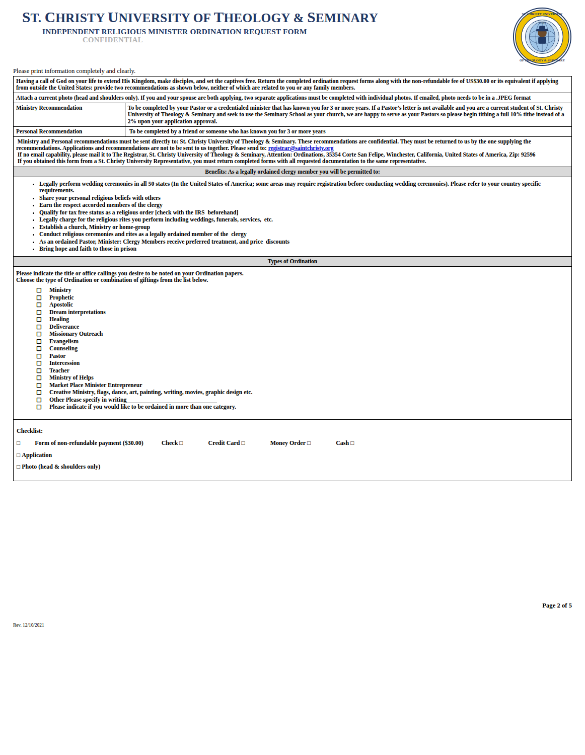ST. CHRISTY UNIVERSITY OF THEOLOGY & SEMINARY
INDEPENDENT RELIGIOUS MINISTER ORDINATION REQUEST FORM
CONFIDENTIAL
ST. CHRISTY UNIVERSITY OF THEOLOGY & SEMINARY SCUTS
Please print information completely and clearly.
| Having a call of God on your life to extend His Kingdom, make disciples, and set the captives free. Return the completed ordination request forms along with the non-refundable fee of US$30.00 or its equivalent if applying from outside the United States: provide two recommendations as shown below, neither of which are related to you or any family members. |
| Attach a current photo (head and shoulders only). If you and your spouse are both applying, two separate applications must be completed with individual photos. If emailed, photo needs to be in a .JPEG format |
| Ministry Recommendation | To be completed by your Pastor or a credentialed minister that has known you for 3 or more years. If a Pastor’s letter is not available and you are a current student of St. Christy University of Theology & Seminary and seek to use the Seminary School as your church, we are happy to serve as your Pastors so please begin tithing a full 10% tithe instead of a 2% upon your application approval. |
| Personal Recommendation | To be completed by a friend or someone who has known you for 3 or more years |
| Ministry and Personal recommendations must be sent directly to: St. Christy University of Theology & Seminary. These recommendations are confidential. They must be returned to us by the one supplying the recommendations. Applications and recommendations are not to be sent to us together. Please send to: registrar@saintchristy.org If no email capability, please mail it to The Registrar, St. Christy University of Theology & Seminary, Attention: Ordinations, 35354 Corte San Felipe, Winchester, California, United States of America, Zip: 92596 If you obtained this form from a St. Christy University Representative, you must return completed forms with all requested documentation to the same representative. |
| Benefits: As a legally ordained clergy member you will be permitted to: |
| Legally perform wedding ceremonies in all 50 states (In the United States of America; some areas may require registration before conducting wedding ceremonies). Please refer to your country specific requirements. Share your personal religious beliefs with others Earn the respect accorded members of the clergy Qualify for tax free status as a religious order [check with the IRS beforehand] Legally charge for the religious rites you perform including weddings, funerals, services, etc. Establish a church, Ministry or home-group Conduct religious ceremonies and rites as a legally ordained member of the clergy As an ordained Pastor, Minister: Clergy Members receive preferred treatment, and price discounts Bring hope and faith to those in prison |
| Types of Ordination |
| Please indicate the title or office callings you desire to be noted on your Ordination papers. Choose the type of Ordination or combination of giftings from the list below. / ☐ / Ministry / / ☐ / Prophetic / / ☐ / Apostolic / / ☐ / Dream interpretations / / ☐ / Healing / / ☐ / Deliverance / / ☐ / Missionary Outreach / / ☐ / Evangelism / / ☐ / Counseling / / ☐ / Pastor / / ☐ / Intercession / / ☐ / Teacher / / ☐ / Ministry of Helps / / ☐ / Market Place Minister Entrepreneur / / ☐ / Creative Ministry, flags, dance, art, painting, writing, movies, graphic design etc. / / ☐ / Other Please specify in writing / / ☐ / Please indicate if you would like to be ordained in more than one category. / |
Checklist:
□ Form of non-refundable payment ($30.00) Check □ Credit Card □ Money Order □ Cash □
□ Application
□ Photo (head & shoulders only)
Page 2 of 5
Rev. 12/10/2021